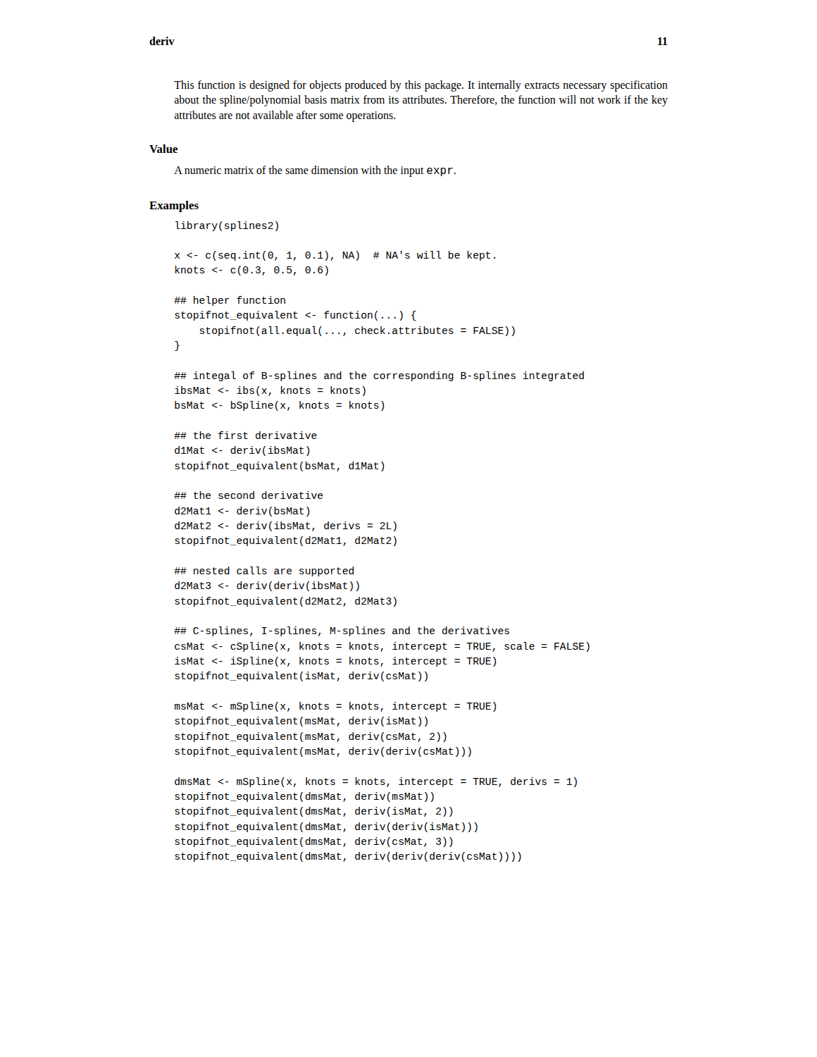deriv 11
This function is designed for objects produced by this package. It internally extracts necessary specification about the spline/polynomial basis matrix from its attributes. Therefore, the function will not work if the key attributes are not available after some operations.
Value
A numeric matrix of the same dimension with the input expr.
Examples
library(splines2)

x <- c(seq.int(0, 1, 0.1), NA)  # NA's will be kept.
knots <- c(0.3, 0.5, 0.6)

## helper function
stopifnot_equivalent <- function(...) {
    stopifnot(all.equal(..., check.attributes = FALSE))
}

## integal of B-splines and the corresponding B-splines integrated
ibsMat <- ibs(x, knots = knots)
bsMat <- bSpline(x, knots = knots)

## the first derivative
d1Mat <- deriv(ibsMat)
stopifnot_equivalent(bsMat, d1Mat)

## the second derivative
d2Mat1 <- deriv(bsMat)
d2Mat2 <- deriv(ibsMat, derivs = 2L)
stopifnot_equivalent(d2Mat1, d2Mat2)

## nested calls are supported
d2Mat3 <- deriv(deriv(ibsMat))
stopifnot_equivalent(d2Mat2, d2Mat3)

## C-splines, I-splines, M-splines and the derivatives
csMat <- cSpline(x, knots = knots, intercept = TRUE, scale = FALSE)
isMat <- iSpline(x, knots = knots, intercept = TRUE)
stopifnot_equivalent(isMat, deriv(csMat))

msMat <- mSpline(x, knots = knots, intercept = TRUE)
stopifnot_equivalent(msMat, deriv(isMat))
stopifnot_equivalent(msMat, deriv(csMat, 2))
stopifnot_equivalent(msMat, deriv(deriv(csMat)))

dmsMat <- mSpline(x, knots = knots, intercept = TRUE, derivs = 1)
stopifnot_equivalent(dmsMat, deriv(msMat))
stopifnot_equivalent(dmsMat, deriv(isMat, 2))
stopifnot_equivalent(dmsMat, deriv(deriv(isMat)))
stopifnot_equivalent(dmsMat, deriv(csMat, 3))
stopifnot_equivalent(dmsMat, deriv(deriv(deriv(csMat))))